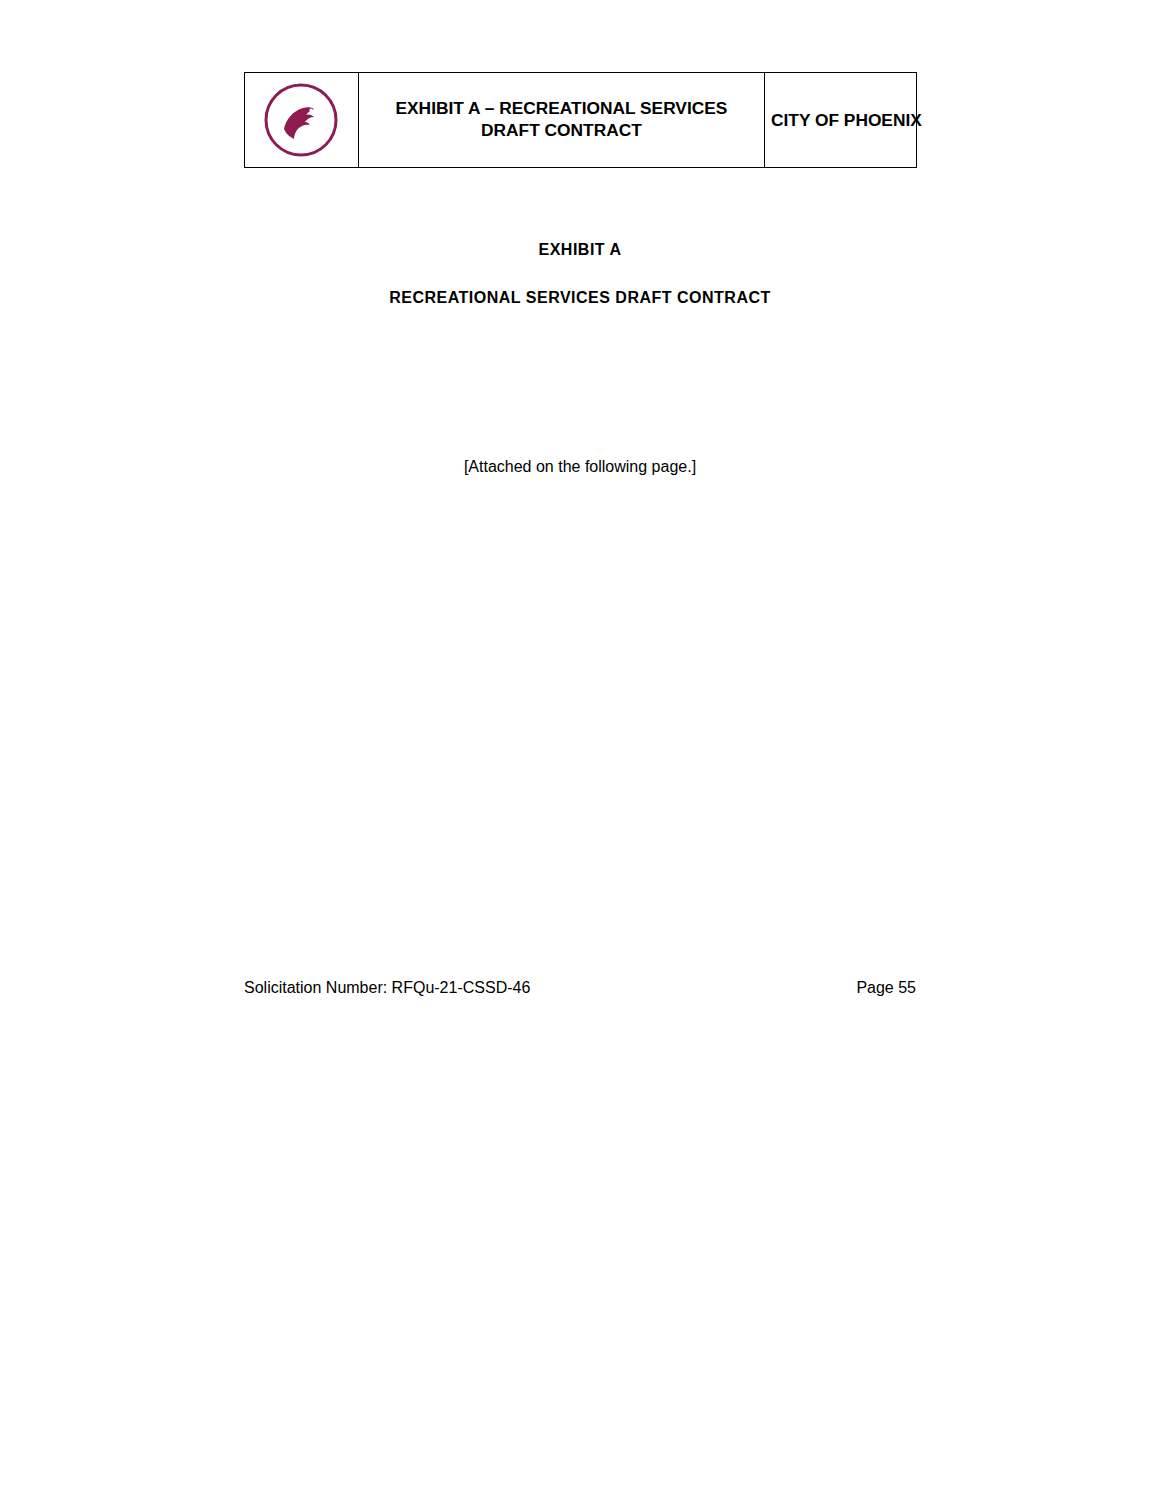EXHIBIT A – RECREATIONAL SERVICES
DRAFT CONTRACT
CITY OF PHOENIX
EXHIBIT A
RECREATIONAL SERVICES DRAFT CONTRACT
[Attached on the following page.]
Solicitation Number: RFQu-21-CSSD-46
Page 55